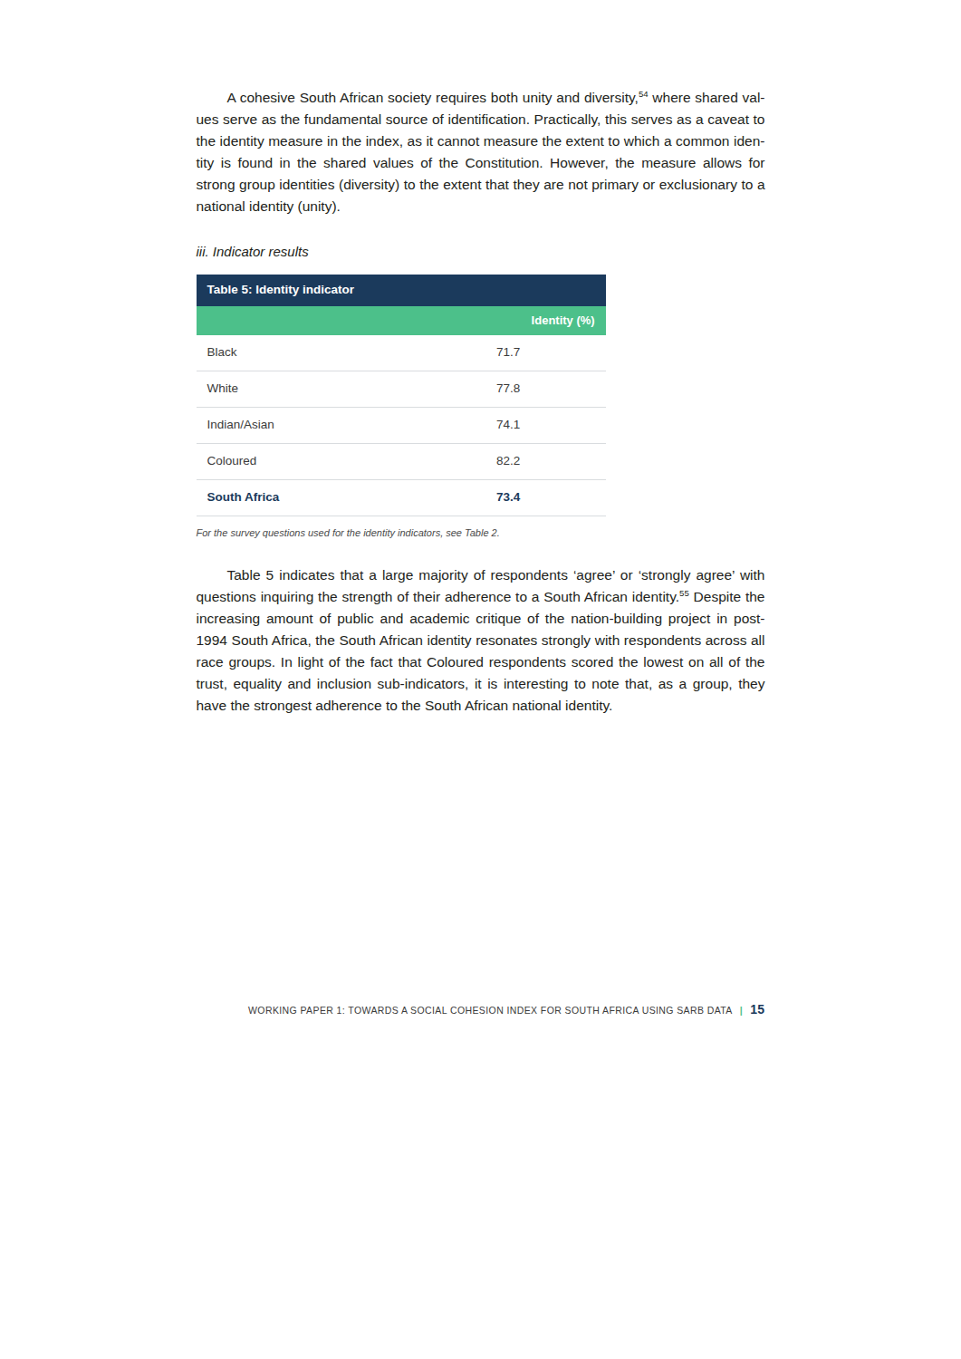A cohesive South African society requires both unity and diversity,54 where shared values serve as the fundamental source of identification. Practically, this serves as a caveat to the identity measure in the index, as it cannot measure the extent to which a common identity is found in the shared values of the Constitution. However, the measure allows for strong group identities (diversity) to the extent that they are not primary or exclusionary to a national identity (unity).
iii. Indicator results
Table 5: Identity indicator
| | Identity (%) |
| --- | --- |
| Black | 71.7 |
| White | 77.8 |
| Indian/Asian | 74.1 |
| Coloured | 82.2 |
| South Africa | 73.4 |
For the survey questions used for the identity indicators, see Table 2.
Table 5 indicates that a large majority of respondents ‘agree’ or ‘strongly agree’ with questions inquiring the strength of their adherence to a South African identity.55 Despite the increasing amount of public and academic critique of the nation-building project in post-1994 South Africa, the South African identity resonates strongly with respondents across all race groups. In light of the fact that Coloured respondents scored the lowest on all of the trust, equality and inclusion sub-indicators, it is interesting to note that, as a group, they have the strongest adherence to the South African national identity.
Working Paper 1: Towards a Social Cohesion Index for South Africa using SARB data | 15